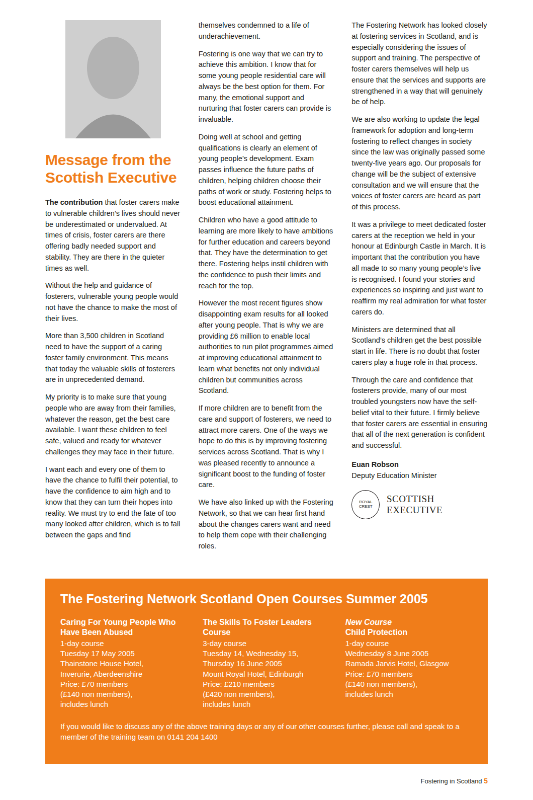Message from the Scottish Executive
The contribution that foster carers make to vulnerable children’s lives should never be underestimated or undervalued. At times of crisis, foster carers are there offering badly needed support and stability. They are there in the quieter times as well.
Without the help and guidance of fosterers, vulnerable young people would not have the chance to make the most of their lives.
More than 3,500 children in Scotland need to have the support of a caring foster family environment. This means that today the valuable skills of fosterers are in unprecedented demand.
My priority is to make sure that young people who are away from their families, whatever the reason, get the best care available. I want these children to feel safe, valued and ready for whatever challenges they may face in their future.
I want each and every one of them to have the chance to fulfil their potential, to have the confidence to aim high and to know that they can turn their hopes into reality. We must try to end the fate of too many looked after children, which is to fall between the gaps and find
themselves condemned to a life of underachievement.
Fostering is one way that we can try to achieve this ambition. I know that for some young people residential care will always be the best option for them. For many, the emotional support and nurturing that foster carers can provide is invaluable.
Doing well at school and getting qualifications is clearly an element of young people’s development. Exam passes influence the future paths of children, helping children choose their paths of work or study. Fostering helps to boost educational attainment.
Children who have a good attitude to learning are more likely to have ambitions for further education and careers beyond that. They have the determination to get there. Fostering helps instil children with the confidence to push their limits and reach for the top.
However the most recent figures show disappointing exam results for all looked after young people. That is why we are providing £6 million to enable local authorities to run pilot programmes aimed at improving educational attainment to learn what benefits not only individual children but communities across Scotland.
If more children are to benefit from the care and support of fosterers, we need to attract more carers. One of the ways we hope to do this is by improving fostering services across Scotland. That is why I was pleased recently to announce a significant boost to the funding of foster care.
We have also linked up with the Fostering Network, so that we can hear first hand about the changes carers want and need to help them cope with their challenging roles.
The Fostering Network has looked closely at fostering services in Scotland, and is especially considering the issues of support and training. The perspective of foster carers themselves will help us ensure that the services and supports are strengthened in a way that will genuinely be of help.
We are also working to update the legal framework for adoption and long-term fostering to reflect changes in society since the law was originally passed some twenty-five years ago. Our proposals for change will be the subject of extensive consultation and we will ensure that the voices of foster carers are heard as part of this process.
It was a privilege to meet dedicated foster carers at the reception we held in your honour at Edinburgh Castle in March. It is important that the contribution you have all made to so many young people’s live is recognised. I found your stories and experiences so inspiring and just want to reaffirm my real admiration for what foster carers do.
Ministers are determined that all Scotland’s children get the best possible start in life. There is no doubt that foster carers play a huge role in that process.
Through the care and confidence that fosterers provide, many of our most troubled youngsters now have the self-belief vital to their future. I firmly believe that foster carers are essential in ensuring that all of the next generation is confident and successful.
Euan Robson
Deputy Education Minister
ROYAL
CREST
Scottish Executive
The Fostering Network Scotland Open Courses Summer 2005
Caring For Young People Who Have Been Abused
1-day course
Tuesday 17 May 2005
Thainstone House Hotel,
Inverurie, Aberdeenshire
Price: £70 members
(£140 non members),
includes lunch
The Skills To Foster Leaders Course
3-day course
Tuesday 14, Wednesday 15,
Thursday 16 June 2005
Mount Royal Hotel, Edinburgh
Price: £210 members
(£420 non members),
includes lunch
New Course
Child Protection
1-day course
Wednesday 8 June 2005
Ramada Jarvis Hotel, Glasgow
Price: £70 members
(£140 non members),
includes lunch
If you would like to discuss any of the above training days or any of our other courses further, please call and speak to a member of the training team on 0141 204 1400
Fostering in Scotland 5